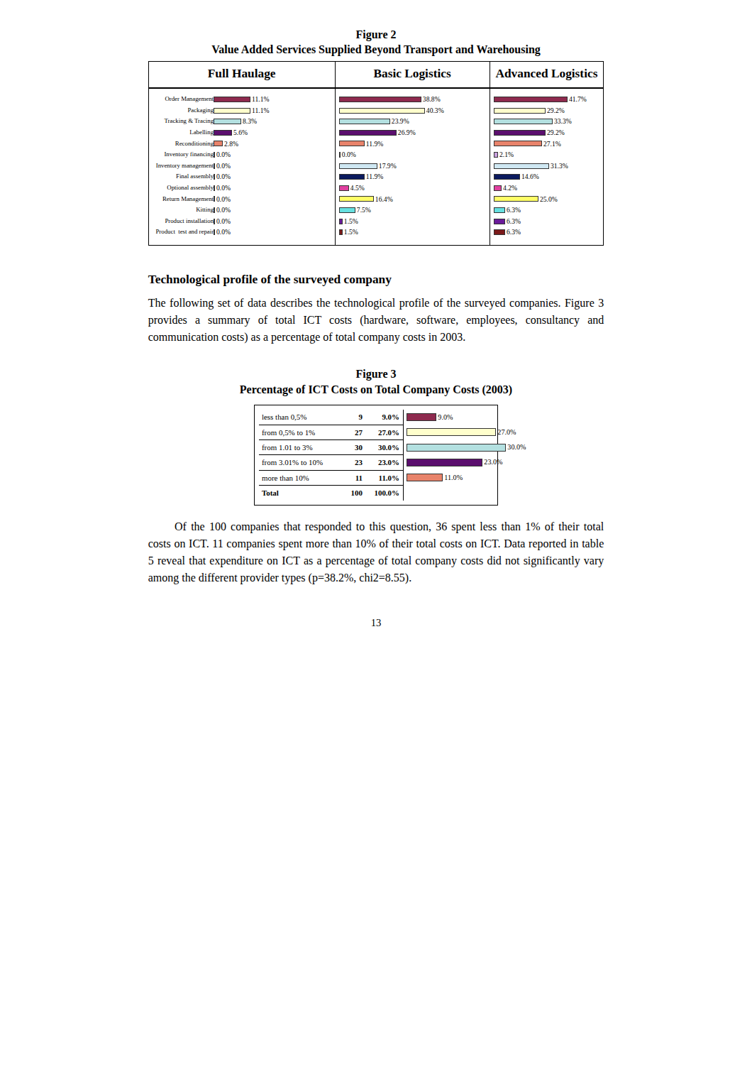Figure 2Value Added Services Supplied Beyond Transport and Warehousing
| Full Haulage | Basic Logistics | Advanced Logistics |
| --- | --- | --- |
| / Order Management / 11.1% / / Packaging / 11.1% / / Tracking & Tracing / 8.3% / / Labelling / 5.6% / / Reconditioning / 2.8% / / Inventory financing / 0.0% / / Inventory management / 0.0% / / Final assembly / 0.0% / / Optional assembly / 0.0% / / Return Management / 0.0% / / Kitting / 0.0% / / Product installation / 0.0% / / Product test and repair / 0.0% / | / 38.8% / / 40.3% / / 23.9% / / 26.9% / / 11.9% / / 0.0% / / 17.9% / / 11.9% / / 4.5% / / 16.4% / / 7.5% / / 1.5% / / 1.5% / | / 41.7% / / 29.2% / / 33.3% / / 29.2% / / 27.1% / / 2.1% / / 31.3% / / 14.6% / / 4.2% / / 25.0% / / 6.3% / / 6.3% / / 6.3% / |
Technological profile of the surveyed company
The following set of data describes the technological profile of the surveyed companies. Figure 3 provides a summary of total ICT costs (hardware, software, employees, consultancy and communication costs) as a percentage of total company costs in 2003.
Figure 3Percentage of ICT Costs on Total Company Costs (2003)
| less than 0,5% | 9 | 9.0% | 9.0% |
| from 0,5% to 1% | 27 | 27.0% | 27.0% |
| from 1.01 to 3% | 30 | 30.0% | 30.0% |
| from 3.01% to 10% | 23 | 23.0% | 23.0% |
| more than 10% | 11 | 11.0% | 11.0% |
| Total | 100 | 100.0% | |
Of the 100 companies that responded to this question, 36 spent less than 1% of their total costs on ICT. 11 companies spent more than 10% of their total costs on ICT. Data reported in table 5 reveal that expenditure on ICT as a percentage of total company costs did not significantly vary among the different provider types (p=38.2%, chi2=8.55).
13